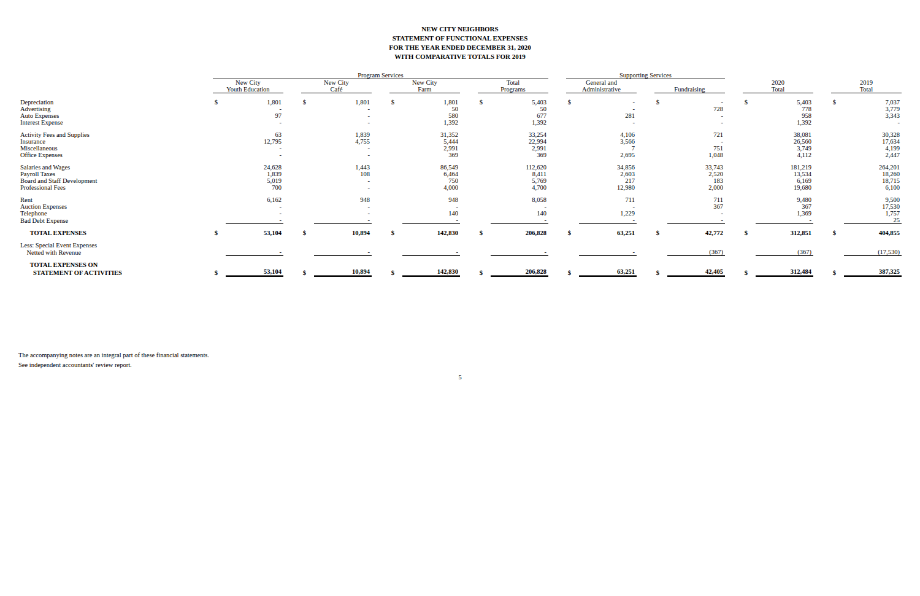NEW CITY NEIGHBORS
STATEMENT OF FUNCTIONAL EXPENSES
FOR THE YEAR ENDED DECEMBER 31, 2020
WITH COMPARATIVE TOTALS FOR 2019
| | Program Services | | Supporting Services | | | | |
| | New City | | New City | | New City | | Total | | General and | | | | 2020 | | 2019 |
| | Youth Education | | Café | | Farm | | Programs | | Administrative | | Fundraising | | Total | | Total |
| Depreciation | $ | 1,801 | | $ | 1,801 | | $ | 1,801 | | $ | 5,403 | | $ | - | | $ | - | | $ | 5,403 | | $ | 7,037 |
| Advertising | | - | | | - | | | 50 | | | 50 | | | - | | | 728 | | | 778 | | | 3,779 |
| Auto Expenses | | 97 | | | - | | | 580 | | | 677 | | | 281 | | | - | | | 958 | | | 3,343 |
| Interest Expense | | - | | | - | | | 1,392 | | | 1,392 | | | - | | | - | | | 1,392 | | | - |
| Activity Fees and Supplies | | 63 | | | 1,839 | | | 31,352 | | | 33,254 | | | 4,106 | | | 721 | | | 38,081 | | | 30,328 |
| Insurance | | 12,795 | | | 4,755 | | | 5,444 | | | 22,994 | | | 3,566 | | | - | | | 26,560 | | | 17,634 |
| Miscellaneous | | - | | | - | | | 2,991 | | | 2,991 | | | 7 | | | 751 | | | 3,749 | | | 4,199 |
| Office Expenses | | - | | | - | | | 369 | | | 369 | | | 2,695 | | | 1,048 | | | 4,112 | | | 2,447 |
| Salaries and Wages | | 24,628 | | | 1,443 | | | 86,549 | | | 112,620 | | | 34,856 | | | 33,743 | | | 181,219 | | | 264,201 |
| Payroll Taxes | | 1,839 | | | 108 | | | 6,464 | | | 8,411 | | | 2,603 | | | 2,520 | | | 13,534 | | | 18,260 |
| Board and Staff Development | | 5,019 | | | - | | | 750 | | | 5,769 | | | 217 | | | 183 | | | 6,169 | | | 18,715 |
| Professional Fees | | 700 | | | - | | | 4,000 | | | 4,700 | | | 12,980 | | | 2,000 | | | 19,680 | | | 6,100 |
| Rent | | 6,162 | | | 948 | | | 948 | | | 8,058 | | | 711 | | | 711 | | | 9,480 | | | 9,500 |
| Auction Expenses | | - | | | - | | | - | | | - | | | - | | | 367 | | | 367 | | | 17,530 |
| Telephone | | - | | | - | | | 140 | | | 140 | | | 1,229 | | | - | | | 1,369 | | | 1,757 |
| Bad Debt Expense | | - | | | - | | | - | | | - | | | - | | | - | | | - | | | 25 |
| TOTAL EXPENSES | $ | 53,104 | | $ | 10,894 | | $ | 142,830 | | $ | 206,828 | | $ | 63,251 | | $ | 42,772 | | $ | 312,851 | | $ | 404,855 |
| Less: Special Event Expenses | |
| Netted with Revenue | | - | | | - | | | - | | | - | | | - | | | (367) | | | (367) | | | (17,530) |
| TOTAL EXPENSES ON | |
| STATEMENT OF ACTIVITIES | $ | 53,104 | | $ | 10,894 | | $ | 142,830 | | $ | 206,828 | | $ | 63,251 | | $ | 42,405 | | $ | 312,484 | | $ | 387,325 |
The accompanying notes are an integral part of these financial statements.
See independent accountants' review report.
5